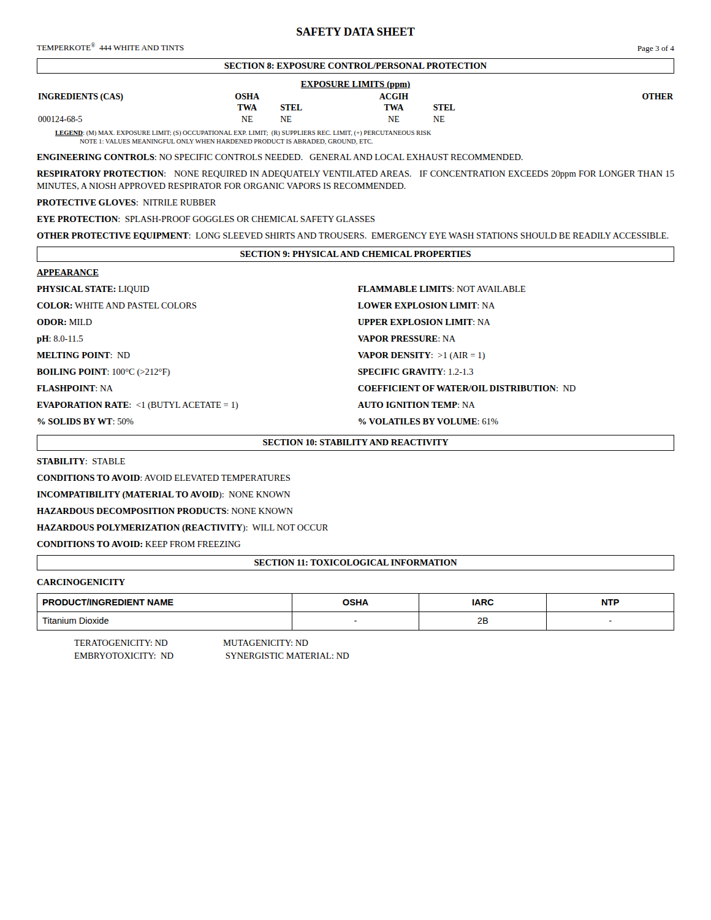SAFETY DATA SHEET
TEMPERKOTE® 444 WHITE AND TINTS
Page 3 of 4
SECTION 8: EXPOSURE CONTROL/PERSONAL PROTECTION
EXPOSURE LIMITS (ppm)
| INGREDIENTS (CAS) | OSHA | | ACGIH | | OTHER |
| | TWA | STEL | TWA | STEL | |
| 000124-68-5 | NE | NE | NE | NE | |
LEGEND: (M) MAX. EXPOSURE LIMIT; (S) OCCUPATIONAL EXP. LIMIT; (R) SUPPLIERS REC. LIMIT, (+) PERCUTANEOUS RISK NOTE 1: VALUES MEANINGFUL ONLY WHEN HARDENED PRODUCT IS ABRADED, GROUND, ETC.
ENGINEERING CONTROLS: NO SPECIFIC CONTROLS NEEDED. GENERAL AND LOCAL EXHAUST RECOMMENDED.
RESPIRATORY PROTECTION: NONE REQUIRED IN ADEQUATELY VENTILATED AREAS. IF CONCENTRATION EXCEEDS 20ppm FOR LONGER THAN 15 MINUTES, A NIOSH APPROVED RESPIRATOR FOR ORGANIC VAPORS IS RECOMMENDED.
PROTECTIVE GLOVES: NITRILE RUBBER
EYE PROTECTION: SPLASH-PROOF GOGGLES OR CHEMICAL SAFETY GLASSES
OTHER PROTECTIVE EQUIPMENT: LONG SLEEVED SHIRTS AND TROUSERS. EMERGENCY EYE WASH STATIONS SHOULD BE READILY ACCESSIBLE.
SECTION 9: PHYSICAL AND CHEMICAL PROPERTIES
APPEARANCE
| PHYSICAL STATE: LIQUID | FLAMMABLE LIMITS : NOT AVAILABLE |
| COLOR: WHITE AND PASTEL COLORS | LOWER EXPLOSION LIMIT : NA |
| ODOR: MILD | UPPER EXPLOSION LIMIT : NA |
| pH : 8.0-11.5 | VAPOR PRESSURE : NA |
| MELTING POINT : ND | VAPOR DENSITY : >1 (AIR = 1) |
| BOILING POINT : 100°C (>212°F) | SPECIFIC GRAVITY : 1.2-1.3 |
| FLASHPOINT : NA | COEFFICIENT OF WATER/OIL DISTRIBUTION : ND |
| EVAPORATION RATE : <1 (BUTYL ACETATE = 1) | AUTO IGNITION TEMP : NA |
| % SOLIDS BY WT : 50% | % VOLATILES BY VOLUME : 61% |
SECTION 10: STABILITY AND REACTIVITY
STABILITY: STABLE
CONDITIONS TO AVOID: AVOID ELEVATED TEMPERATURES
INCOMPATIBILITY (MATERIAL TO AVOID): NONE KNOWN
HAZARDOUS DECOMPOSITION PRODUCTS: NONE KNOWN
HAZARDOUS POLYMERIZATION (REACTIVITY): WILL NOT OCCUR
CONDITIONS TO AVOID: KEEP FROM FREEZING
SECTION 11: TOXICOLOGICAL INFORMATION
CARCINOGENICITY
| PRODUCT/INGREDIENT NAME | OSHA | IARC | NTP |
| --- | --- | --- | --- |
| Titanium Dioxide | - | 2B | - |
| TERATOGENICITY: ND | MUTAGENICITY: ND |
| EMBRYOTOXICITY: ND | SYNERGISTIC MATERIAL: ND |